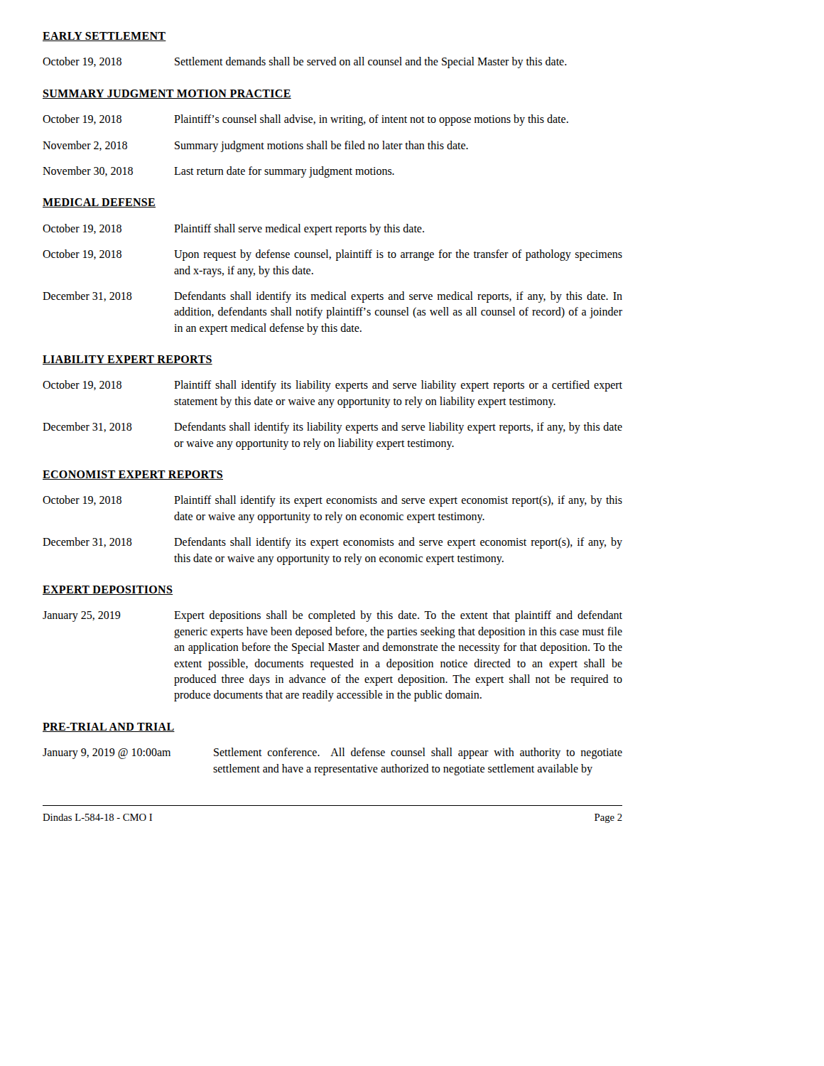EARLY SETTLEMENT
October 19, 2018
Settlement demands shall be served on all counsel and the Special Master by this date.
SUMMARY JUDGMENT MOTION PRACTICE
October 19, 2018
Plaintiffʼs counsel shall advise, in writing, of intent not to oppose motions by this date.
November 2, 2018
Summary judgment motions shall be filed no later than this date.
November 30, 2018
Last return date for summary judgment motions.
MEDICAL DEFENSE
October 19, 2018
Plaintiff shall serve medical expert reports by this date.
October 19, 2018
Upon request by defense counsel, plaintiff is to arrange for the transfer of pathology specimens and x-rays, if any, by this date.
December 31, 2018
Defendants shall identify its medical experts and serve medical reports, if any, by this date. In addition, defendants shall notify plaintiffʼs counsel (as well as all counsel of record) of a joinder in an expert medical defense by this date.
LIABILITY EXPERT REPORTS
October 19, 2018
Plaintiff shall identify its liability experts and serve liability expert reports or a certified expert statement by this date or waive any opportunity to rely on liability expert testimony.
December 31, 2018
Defendants shall identify its liability experts and serve liability expert reports, if any, by this date or waive any opportunity to rely on liability expert testimony.
ECONOMIST EXPERT REPORTS
October 19, 2018
Plaintiff shall identify its expert economists and serve expert economist report(s), if any, by this date or waive any opportunity to rely on economic expert testimony.
December 31, 2018
Defendants shall identify its expert economists and serve expert economist report(s), if any, by this date or waive any opportunity to rely on economic expert testimony.
EXPERT DEPOSITIONS
January 25, 2019
Expert depositions shall be completed by this date. To the extent that plaintiff and defendant generic experts have been deposed before, the parties seeking that deposition in this case must file an application before the Special Master and demonstrate the necessity for that deposition. To the extent possible, documents requested in a deposition notice directed to an expert shall be produced three days in advance of the expert deposition. The expert shall not be required to produce documents that are readily accessible in the public domain.
PRE-TRIAL AND TRIAL
January 9, 2019 @ 10:00am
Settlement conference. All defense counsel shall appear with authority to negotiate settlement and have a representative authorized to negotiate settlement available by
Dindas L-584-18 - CMO I Page 2